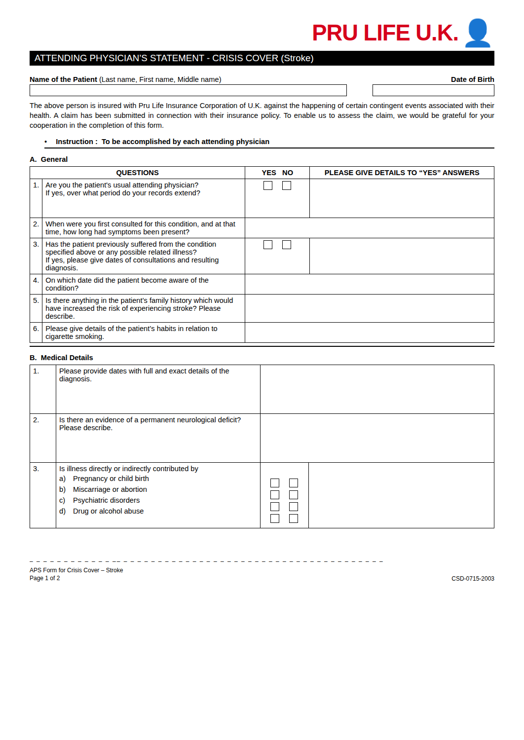PRU LIFE U.K.👤
ATTENDING PHYSICIAN’S STATEMENT - CRISIS COVER (Stroke)
Name of the Patient (Last name, First name, Middle name)
Date of Birth
The above person is insured with Pru Life Insurance Corporation of U.K. against the happening of certain contingent events associated with their health. A claim has been submitted in connection with their insurance policy. To enable us to assess the claim, we would be grateful for your cooperation in the completion of this form.
•Instruction : To be accomplished by each attending physician
A. General
| QUESTIONS | YES NO | PLEASE GIVE DETAILS TO “YES” ANSWERS |
| --- | --- | --- |
| 1. | Are you the patient's usual attending physician? If yes, over what period do your records extend? | | |
| 2. | When were you first consulted for this condition, and at that time, how long had symptoms been present? | |
| 3. | Has the patient previously suffered from the condition specified above or any possible related illness? If yes, please give dates of consultations and resulting diagnosis. | | |
| 4. | On which date did the patient become aware of the condition? | |
| 5. | Is there anything in the patient’s family history which would have increased the risk of experiencing stroke? Please describe. | |
| 6. | Please give details of the patient’s habits in relation to cigarette smoking. | |
B. Medical Details
| 1. | Please provide dates with full and exact details of the diagnosis. | |
| 2. | Is there an evidence of a permanent neurological deficit? Please describe. | |
| 3. | Is illness directly or indirectly contributed by a) Pregnancy or child birth b) Miscarriage or abortion c) Psychiatric disorders d) Drug or alcohol abuse | | |
– – – – – – – – – – – – –– – – – – – – – – – – – – – – – – – – – – – – – – – – – – – – – – – – – – – –
APS Form for Crisis Cover – Stroke
Page 1 of 2
CSD-0715-2003